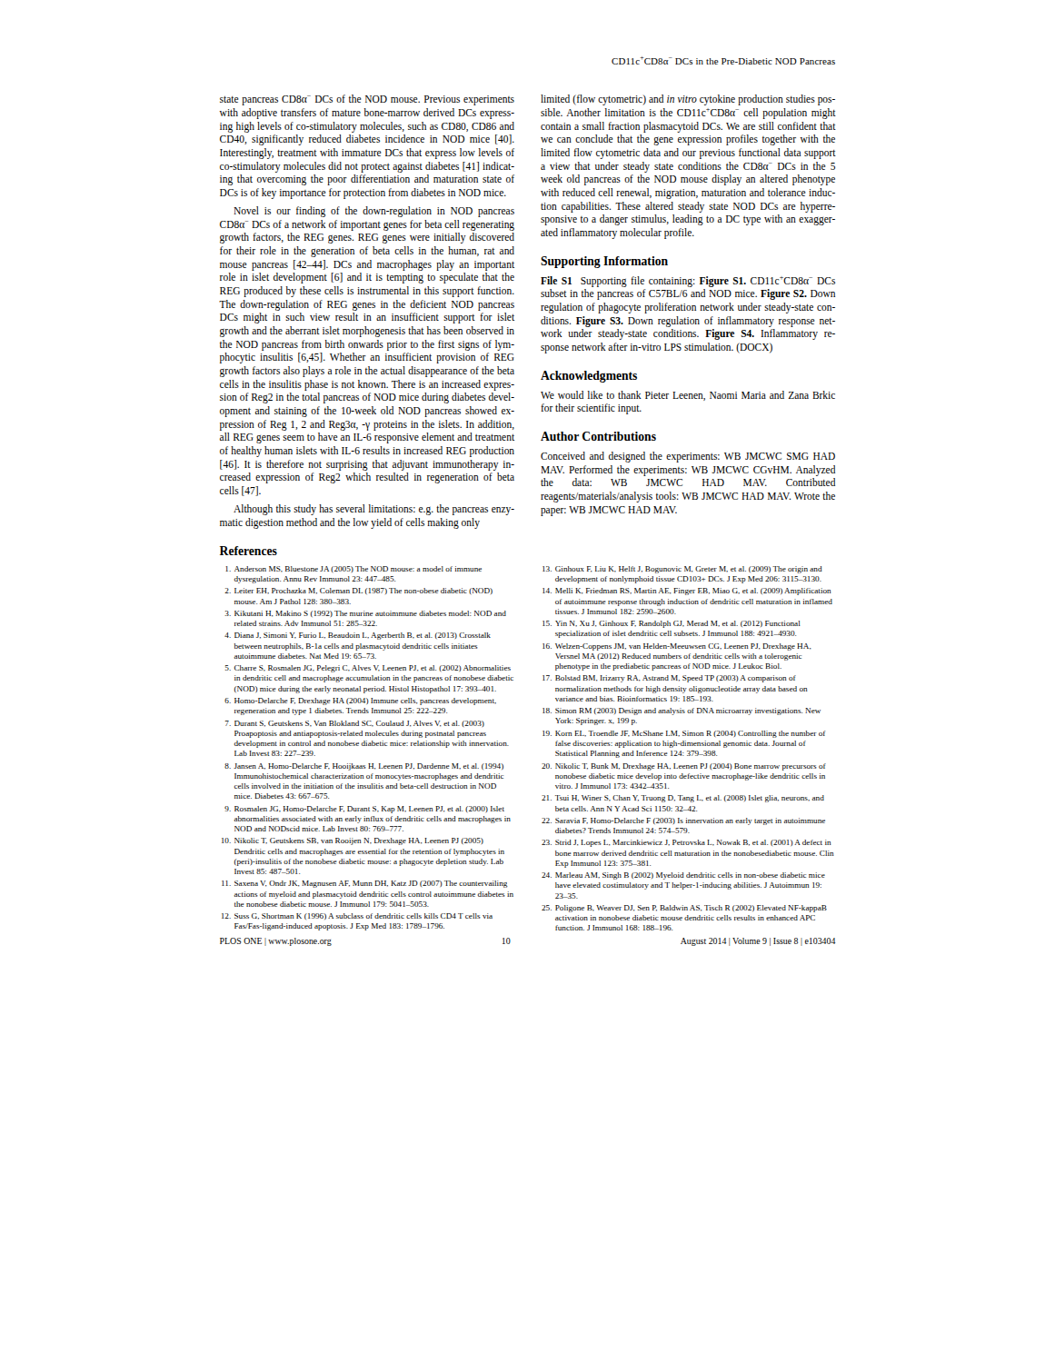CD11c+CD8α− DCs in the Pre-Diabetic NOD Pancreas
state pancreas CD8α− DCs of the NOD mouse. Previous experiments with adoptive transfers of mature bone-marrow derived DCs expressing high levels of co-stimulatory molecules, such as CD80, CD86 and CD40, significantly reduced diabetes incidence in NOD mice [40]. Interestingly, treatment with immature DCs that express low levels of co-stimulatory molecules did not protect against diabetes [41] indicating that overcoming the poor differentiation and maturation state of DCs is of key importance for protection from diabetes in NOD mice.
Novel is our finding of the down-regulation in NOD pancreas CD8α− DCs of a network of important genes for beta cell regenerating growth factors, the REG genes. REG genes were initially discovered for their role in the generation of beta cells in the human, rat and mouse pancreas [42–44]. DCs and macrophages play an important role in islet development [6] and it is tempting to speculate that the REG produced by these cells is instrumental in this support function. The down-regulation of REG genes in the deficient NOD pancreas DCs might in such view result in an insufficient support for islet growth and the aberrant islet morphogenesis that has been observed in the NOD pancreas from birth onwards prior to the first signs of lymphocytic insulitis [6,45]. Whether an insufficient provision of REG growth factors also plays a role in the actual disappearance of the beta cells in the insulitis phase is not known. There is an increased expression of Reg2 in the total pancreas of NOD mice during diabetes development and staining of the 10-week old NOD pancreas showed expression of Reg 1, 2 and Reg3α, -γ proteins in the islets. In addition, all REG genes seem to have an IL-6 responsive element and treatment of healthy human islets with IL-6 results in increased REG production [46]. It is therefore not surprising that adjuvant immunotherapy increased expression of Reg2 which resulted in regeneration of beta cells [47].
Although this study has several limitations: e.g. the pancreas enzymatic digestion method and the low yield of cells making only
limited (flow cytometric) and in vitro cytokine production studies possible. Another limitation is the CD11c+CD8α− cell population might contain a small fraction plasmacytoid DCs. We are still confident that we can conclude that the gene expression profiles together with the limited flow cytometric data and our previous functional data support a view that under steady state conditions the CD8α− DCs in the 5 week old pancreas of the NOD mouse display an altered phenotype with reduced cell renewal, migration, maturation and tolerance induction capabilities. These altered steady state NOD DCs are hyperresponsive to a danger stimulus, leading to a DC type with an exaggerated inflammatory molecular profile.
Supporting Information
File S1 Supporting file containing: Figure S1. CD11c+CD8α− DCs subset in the pancreas of C57BL/6 and NOD mice. Figure S2. Down regulation of phagocyte proliferation network under steady-state conditions. Figure S3. Down regulation of inflammatory response network under steady-state conditions. Figure S4. Inflammatory response network after in-vitro LPS stimulation. (DOCX)
Acknowledgments
We would like to thank Pieter Leenen, Naomi Maria and Zana Brkic for their scientific input.
Author Contributions
Conceived and designed the experiments: WB JMCWC SMG HAD MAV. Performed the experiments: WB JMCWC CGvHM. Analyzed the data: WB JMCWC HAD MAV. Contributed reagents/materials/analysis tools: WB JMCWC HAD MAV. Wrote the paper: WB JMCWC HAD MAV.
References
Anderson MS, Bluestone JA (2005) The NOD mouse: a model of immune dysregulation. Annu Rev Immunol 23: 447–485.
Leiter EH, Prochazka M, Coleman DL (1987) The non-obese diabetic (NOD) mouse. Am J Pathol 128: 380–383.
Kikutani H, Makino S (1992) The murine autoimmune diabetes model: NOD and related strains. Adv Immunol 51: 285–322.
Diana J, Simoni Y, Furio L, Beaudoin L, Agerberth B, et al. (2013) Crosstalk between neutrophils, B-1a cells and plasmacytoid dendritic cells initiates autoimmune diabetes. Nat Med 19: 65–73.
Charre S, Rosmalen JG, Pelegri C, Alves V, Leenen PJ, et al. (2002) Abnormalities in dendritic cell and macrophage accumulation in the pancreas of nonobese diabetic (NOD) mice during the early neonatal period. Histol Histopathol 17: 393–401.
Homo-Delarche F, Drexhage HA (2004) Immune cells, pancreas development, regeneration and type 1 diabetes. Trends Immunol 25: 222–229.
Durant S, Geutskens S, Van Blokland SC, Coulaud J, Alves V, et al. (2003) Proapoptosis and antiapoptosis-related molecules during postnatal pancreas development in control and nonobese diabetic mice: relationship with innervation. Lab Invest 83: 227–239.
Jansen A, Homo-Delarche F, Hooijkaas H, Leenen PJ, Dardenne M, et al. (1994) Immunohistochemical characterization of monocytes-macrophages and dendritic cells involved in the initiation of the insulitis and beta-cell destruction in NOD mice. Diabetes 43: 667–675.
Rosmalen JG, Homo-Delarche F, Durant S, Kap M, Leenen PJ, et al. (2000) Islet abnormalities associated with an early influx of dendritic cells and macrophages in NOD and NODscid mice. Lab Invest 80: 769–777.
Nikolic T, Geutskens SB, van Rooijen N, Drexhage HA, Leenen PJ (2005) Dendritic cells and macrophages are essential for the retention of lymphocytes in (peri)-insulitis of the nonobese diabetic mouse: a phagocyte depletion study. Lab Invest 85: 487–501.
Saxena V, Ondr JK, Magnusen AF, Munn DH, Katz JD (2007) The countervailing actions of myeloid and plasmacytoid dendritic cells control autoimmune diabetes in the nonobese diabetic mouse. J Immunol 179: 5041–5053.
Suss G, Shortman K (1996) A subclass of dendritic cells kills CD4 T cells via Fas/Fas-ligand-induced apoptosis. J Exp Med 183: 1789–1796.
Ginhoux F, Liu K, Helft J, Bogunovic M, Greter M, et al. (2009) The origin and development of nonlymphoid tissue CD103+ DCs. J Exp Med 206: 3115–3130.
Melli K, Friedman RS, Martin AE, Finger EB, Miao G, et al. (2009) Amplification of autoimmune response through induction of dendritic cell maturation in inflamed tissues. J Immunol 182: 2590–2600.
Yin N, Xu J, Ginhoux F, Randolph GJ, Merad M, et al. (2012) Functional specialization of islet dendritic cell subsets. J Immunol 188: 4921–4930.
Welzen-Coppens JM, van Helden-Meeuwsen CG, Leenen PJ, Drexhage HA, Versnel MA (2012) Reduced numbers of dendritic cells with a tolerogenic phenotype in the prediabetic pancreas of NOD mice. J Leukoc Biol.
Bolstad BM, Irizarry RA, Astrand M, Speed TP (2003) A comparison of normalization methods for high density oligonucleotide array data based on variance and bias. Bioinformatics 19: 185–193.
Simon RM (2003) Design and analysis of DNA microarray investigations. New York: Springer. x, 199 p.
Korn EL, Troendle JF, McShane LM, Simon R (2004) Controlling the number of false discoveries: application to high-dimensional genomic data. Journal of Statistical Planning and Inference 124: 379–398.
Nikolic T, Bunk M, Drexhage HA, Leenen PJ (2004) Bone marrow precursors of nonobese diabetic mice develop into defective macrophage-like dendritic cells in vitro. J Immunol 173: 4342–4351.
Tsui H, Winer S, Chan Y, Truong D, Tang L, et al. (2008) Islet glia, neurons, and beta cells. Ann N Y Acad Sci 1150: 32–42.
Saravia F, Homo-Delarche F (2003) Is innervation an early target in autoimmune diabetes? Trends Immunol 24: 574–579.
Strid J, Lopes L, Marcinkiewicz J, Petrovska L, Nowak B, et al. (2001) A defect in bone marrow derived dendritic cell maturation in the nonobesediabetic mouse. Clin Exp Immunol 123: 375–381.
Marleau AM, Singh B (2002) Myeloid dendritic cells in non-obese diabetic mice have elevated costimulatory and T helper-1-inducing abilities. J Autoimmun 19: 23–35.
Poligone B, Weaver DJ, Sen P, Baldwin AS, Tisch R (2002) Elevated NF-kappaB activation in nonobese diabetic mouse dendritic cells results in enhanced APC function. J Immunol 168: 188–196.
PLOS ONE | www.plosone.org
10
August 2014 | Volume 9 | Issue 8 | e103404